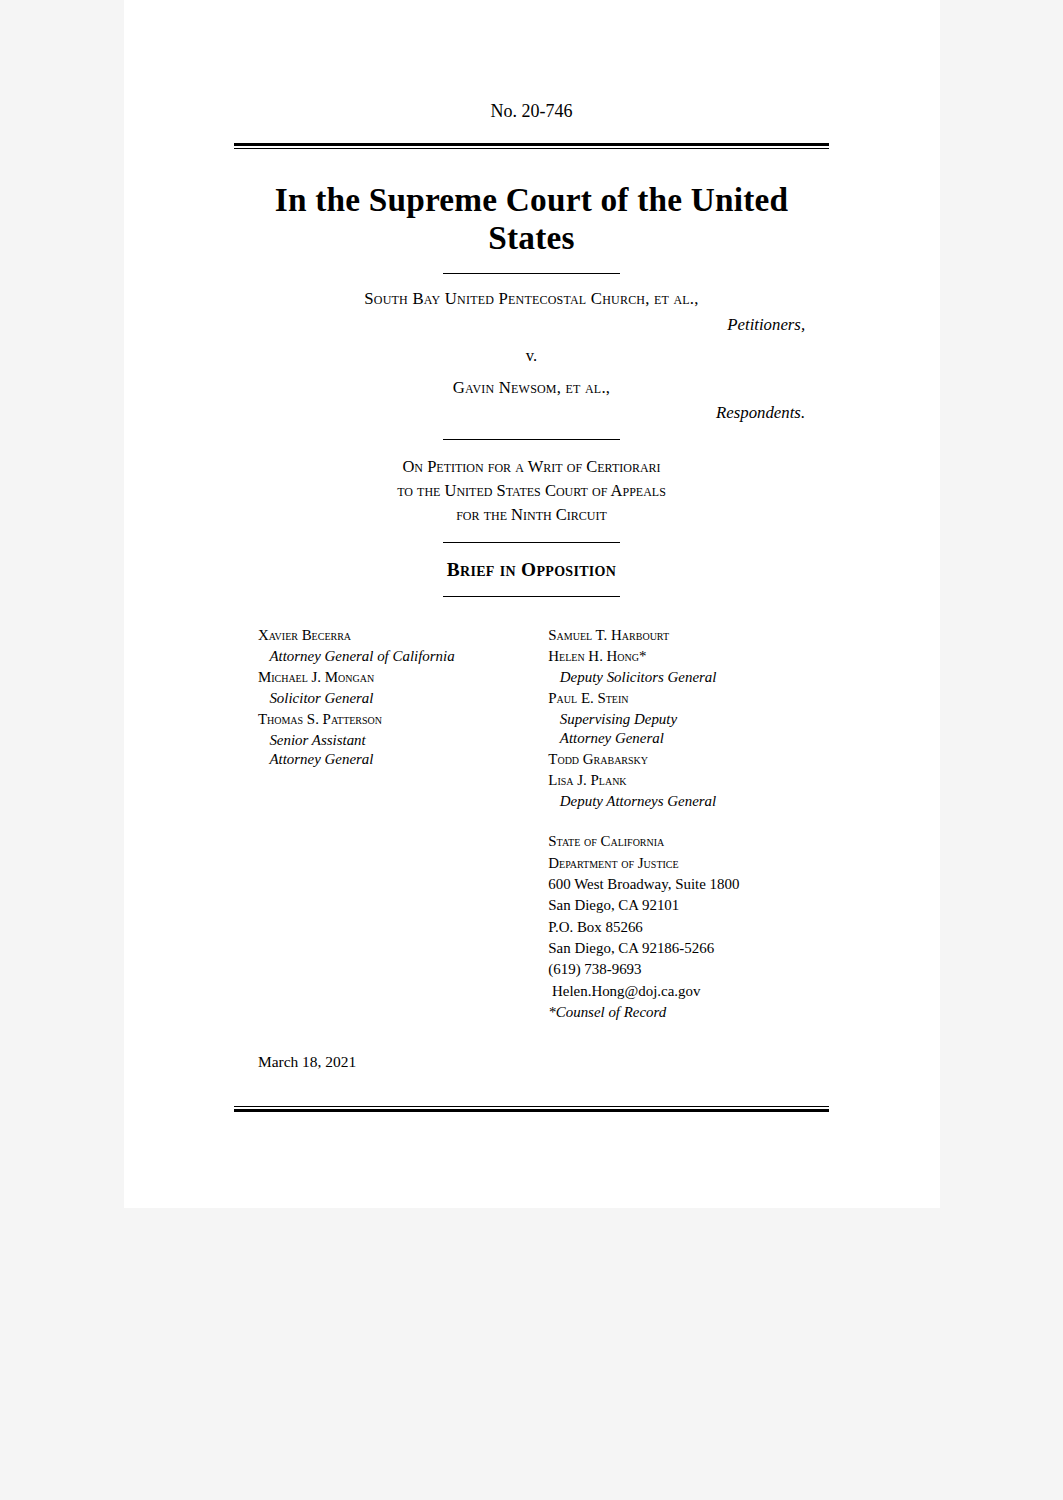No. 20-746
In the Supreme Court of the United States
South Bay United Pentecostal Church, et al.,
Petitioners,
v.
Gavin Newsom, et al.,
Respondents.
On Petition for a Writ of Certiorari
to the United States Court of Appeals
for the Ninth Circuit
Brief in Opposition
Xavier Becerra
Attorney General of California
Michael J. Mongan
Solicitor General
Thomas S. Patterson
Senior Assistant
Attorney General
Samuel T. Harbourt
Helen H. Hong*
Deputy Solicitors General
Paul E. Stein
Supervising Deputy
Attorney General
Todd Grabarsky
Lisa J. Plank
Deputy Attorneys General
State of California
Department of Justice
600 West Broadway, Suite 1800
San Diego, CA 92101
P.O. Box 85266
San Diego, CA 92186-5266
(619) 738-9693
Helen.Hong@doj.ca.gov
*Counsel of Record
March 18, 2021